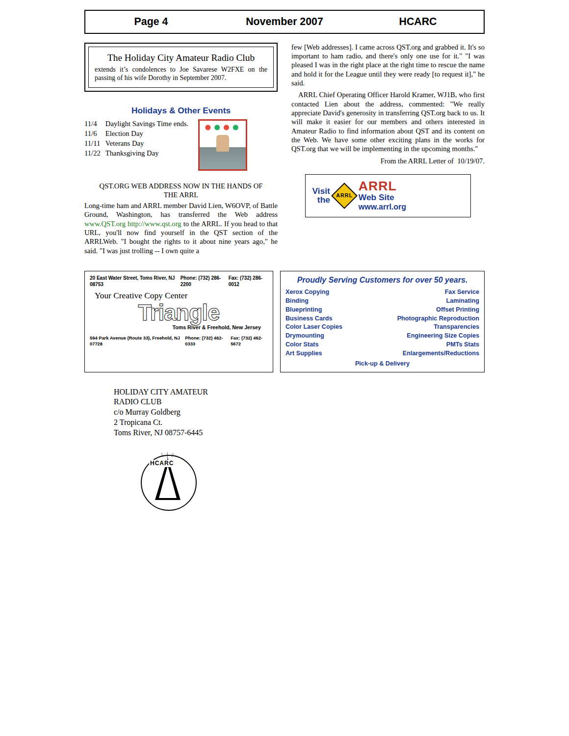| Page 4 | November 2007 | HCARC |
The Holiday City Amateur Radio Club
extends it’s condolences to Joe Savarese W2FXE on the passing of his wife Dorothy in September 2007.
Holidays & Other Events
| 11/4 | Daylight Savings Time ends. |
| 11/6 | Election Day |
| 11/11 | Veterans Day |
| 11/22 | Thanksgiving Day |
QST.ORG Web Address Now in the Hands of
the ARRL
Long-time ham and ARRL member David Lien, W6OVP, of Battle Ground, Washington, has transferred the Web address www.QST.org http://www.qst.org to the ARRL. If you head to that URL, you'll now find yourself in the QST section of the ARRLWeb. "I bought the rights to it about nine years ago," he said. "I was just trolling -- I own quite a
few [Web addresses]. I came across QST.org and grabbed it. It's so important to ham radio, and there's only one use for it." "I was pleased I was in the right place at the right time to rescue the name and hold it for the League until they were ready [to request it]," he said.
ARRL Chief Operating Officer Harold Kramer, WJ1B, who first contacted Lien about the address, commented: "We really appreciate David's generosity in transferring QST.org back to us. It will make it easier for our members and others interested in Amateur Radio to find information about QST and its content on the Web. We have some other exciting plans in the works for QST.org that we will be implementing in the upcoming months."
From the ARRL Letter of 10/19/07.
Visit
the
ARRL
ARRL
Web Site
www.arrl.org
20 East Water Street, Toms River, NJ 08753 Phone: (732) 286-2200 Fax: (732) 286-0012
Your Creative Copy Center
Triangle
Toms River & Freehold, New Jersey
594 Park Avenue (Route 33), Freehold, NJ 07728 Phone: (732) 462-0333 Fax: (732) 462-5672
Proudly Serving Customers for over 50 years.
| Xerox Copying | Fax Service |
| Binding | Laminating |
| Blueprinting | Offset Printing |
| Business Cards | Photographic Reproduction |
| Color Laser Copies | Transparencies |
| Drymounting | Engineering Size Copies |
| Color Stats | PMTs Stats |
| Art Supplies | Enlargements/Reductions |
Pick-up & Delivery
HOLIDAY CITY AMATEUR
RADIO CLUB
c/o Murray Goldberg
2 Tropicana Ct.
Toms River, NJ 08757-6445
\ | /
HCARC